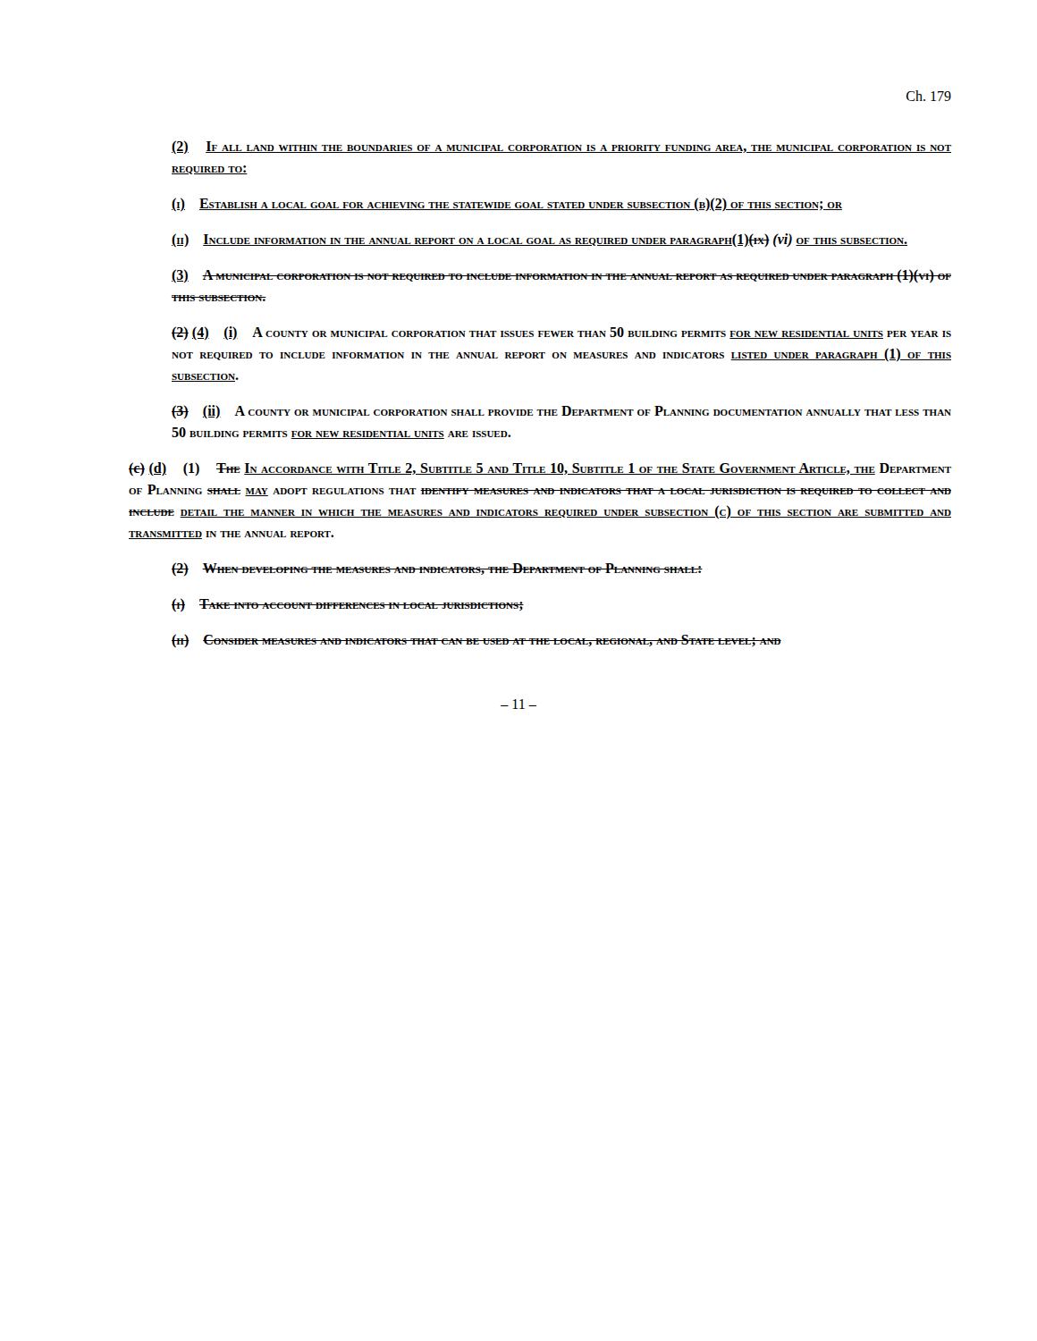Ch. 179
(2) If all land within the boundaries of a municipal corporation is a priority funding area, the municipal corporation is not required to:
(i) Establish a local goal for achieving the statewide goal stated under subsection (b)(2) of this section; or
(ii) Include information in the annual report on a local goal as required under paragraph(1)(ix) (vi) of this subsection.
(3) A municipal corporation is not required to include information in the annual report as required under paragraph (1)(vi) of this subsection.
(2) (4) (i) A county or municipal corporation that issues fewer than 50 building permits for new residential units per year is not required to include information in the annual report on measures and indicators listed under paragraph (1) of this subsection.
(3) (ii) A county or municipal corporation shall provide the Department of Planning documentation annually that less than 50 building permits for new residential units are issued.
(c) (d) (1) The In accordance with Title 2, Subtitle 5 and Title 10, Subtitle 1 of the State Government Article, the Department of Planning shall may adopt regulations that identify measures and indicators that a local jurisdiction is required to collect and include detail the manner in which the measures and indicators required under subsection (c) of this section are submitted and transmitted in the annual report.
(2) When developing the measures and indicators, the Department of Planning shall:
(i) Take into account differences in local jurisdictions;
(ii) Consider measures and indicators that can be used at the local, regional, and State level; and
– 11 –